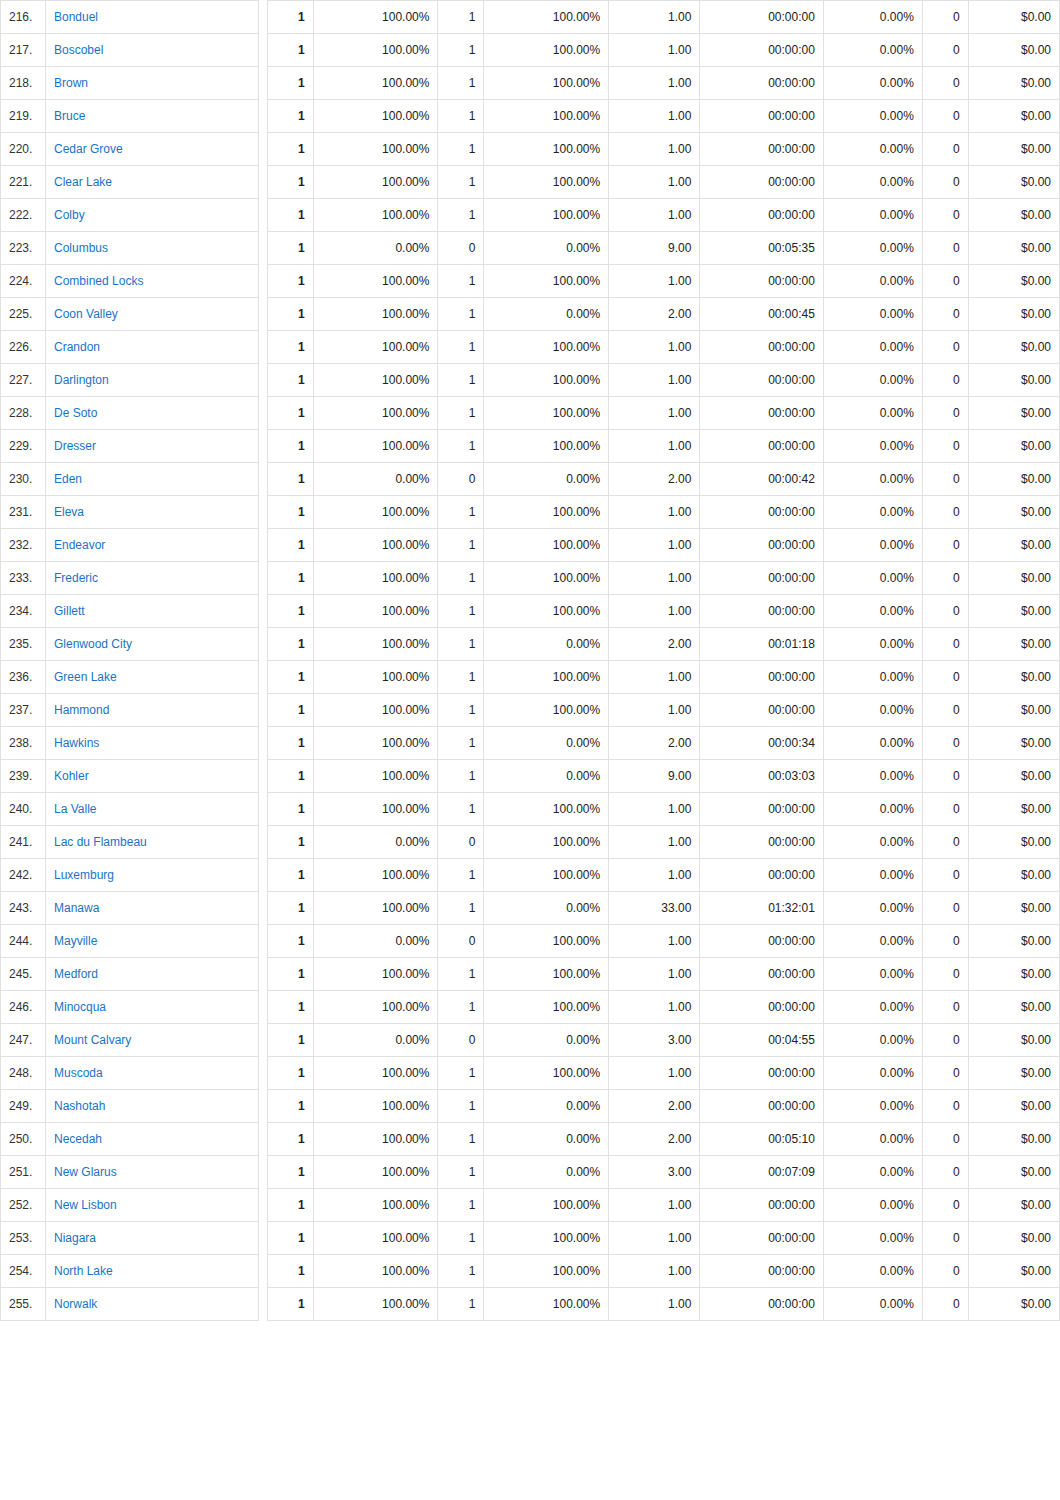| 216. | Bonduel | | 1 | 100.00% | 1 | 100.00% | 1.00 | 00:00:00 | 0.00% | 0 | $0.00 |
| 217. | Boscobel | | 1 | 100.00% | 1 | 100.00% | 1.00 | 00:00:00 | 0.00% | 0 | $0.00 |
| 218. | Brown | | 1 | 100.00% | 1 | 100.00% | 1.00 | 00:00:00 | 0.00% | 0 | $0.00 |
| 219. | Bruce | | 1 | 100.00% | 1 | 100.00% | 1.00 | 00:00:00 | 0.00% | 0 | $0.00 |
| 220. | Cedar Grove | | 1 | 100.00% | 1 | 100.00% | 1.00 | 00:00:00 | 0.00% | 0 | $0.00 |
| 221. | Clear Lake | | 1 | 100.00% | 1 | 100.00% | 1.00 | 00:00:00 | 0.00% | 0 | $0.00 |
| 222. | Colby | | 1 | 100.00% | 1 | 100.00% | 1.00 | 00:00:00 | 0.00% | 0 | $0.00 |
| 223. | Columbus | | 1 | 0.00% | 0 | 0.00% | 9.00 | 00:05:35 | 0.00% | 0 | $0.00 |
| 224. | Combined Locks | | 1 | 100.00% | 1 | 100.00% | 1.00 | 00:00:00 | 0.00% | 0 | $0.00 |
| 225. | Coon Valley | | 1 | 100.00% | 1 | 0.00% | 2.00 | 00:00:45 | 0.00% | 0 | $0.00 |
| 226. | Crandon | | 1 | 100.00% | 1 | 100.00% | 1.00 | 00:00:00 | 0.00% | 0 | $0.00 |
| 227. | Darlington | | 1 | 100.00% | 1 | 100.00% | 1.00 | 00:00:00 | 0.00% | 0 | $0.00 |
| 228. | De Soto | | 1 | 100.00% | 1 | 100.00% | 1.00 | 00:00:00 | 0.00% | 0 | $0.00 |
| 229. | Dresser | | 1 | 100.00% | 1 | 100.00% | 1.00 | 00:00:00 | 0.00% | 0 | $0.00 |
| 230. | Eden | | 1 | 0.00% | 0 | 0.00% | 2.00 | 00:00:42 | 0.00% | 0 | $0.00 |
| 231. | Eleva | | 1 | 100.00% | 1 | 100.00% | 1.00 | 00:00:00 | 0.00% | 0 | $0.00 |
| 232. | Endeavor | | 1 | 100.00% | 1 | 100.00% | 1.00 | 00:00:00 | 0.00% | 0 | $0.00 |
| 233. | Frederic | | 1 | 100.00% | 1 | 100.00% | 1.00 | 00:00:00 | 0.00% | 0 | $0.00 |
| 234. | Gillett | | 1 | 100.00% | 1 | 100.00% | 1.00 | 00:00:00 | 0.00% | 0 | $0.00 |
| 235. | Glenwood City | | 1 | 100.00% | 1 | 0.00% | 2.00 | 00:01:18 | 0.00% | 0 | $0.00 |
| 236. | Green Lake | | 1 | 100.00% | 1 | 100.00% | 1.00 | 00:00:00 | 0.00% | 0 | $0.00 |
| 237. | Hammond | | 1 | 100.00% | 1 | 100.00% | 1.00 | 00:00:00 | 0.00% | 0 | $0.00 |
| 238. | Hawkins | | 1 | 100.00% | 1 | 0.00% | 2.00 | 00:00:34 | 0.00% | 0 | $0.00 |
| 239. | Kohler | | 1 | 100.00% | 1 | 0.00% | 9.00 | 00:03:03 | 0.00% | 0 | $0.00 |
| 240. | La Valle | | 1 | 100.00% | 1 | 100.00% | 1.00 | 00:00:00 | 0.00% | 0 | $0.00 |
| 241. | Lac du Flambeau | | 1 | 0.00% | 0 | 100.00% | 1.00 | 00:00:00 | 0.00% | 0 | $0.00 |
| 242. | Luxemburg | | 1 | 100.00% | 1 | 100.00% | 1.00 | 00:00:00 | 0.00% | 0 | $0.00 |
| 243. | Manawa | | 1 | 100.00% | 1 | 0.00% | 33.00 | 01:32:01 | 0.00% | 0 | $0.00 |
| 244. | Mayville | | 1 | 0.00% | 0 | 100.00% | 1.00 | 00:00:00 | 0.00% | 0 | $0.00 |
| 245. | Medford | | 1 | 100.00% | 1 | 100.00% | 1.00 | 00:00:00 | 0.00% | 0 | $0.00 |
| 246. | Minocqua | | 1 | 100.00% | 1 | 100.00% | 1.00 | 00:00:00 | 0.00% | 0 | $0.00 |
| 247. | Mount Calvary | | 1 | 0.00% | 0 | 0.00% | 3.00 | 00:04:55 | 0.00% | 0 | $0.00 |
| 248. | Muscoda | | 1 | 100.00% | 1 | 100.00% | 1.00 | 00:00:00 | 0.00% | 0 | $0.00 |
| 249. | Nashotah | | 1 | 100.00% | 1 | 0.00% | 2.00 | 00:00:00 | 0.00% | 0 | $0.00 |
| 250. | Necedah | | 1 | 100.00% | 1 | 0.00% | 2.00 | 00:05:10 | 0.00% | 0 | $0.00 |
| 251. | New Glarus | | 1 | 100.00% | 1 | 0.00% | 3.00 | 00:07:09 | 0.00% | 0 | $0.00 |
| 252. | New Lisbon | | 1 | 100.00% | 1 | 100.00% | 1.00 | 00:00:00 | 0.00% | 0 | $0.00 |
| 253. | Niagara | | 1 | 100.00% | 1 | 100.00% | 1.00 | 00:00:00 | 0.00% | 0 | $0.00 |
| 254. | North Lake | | 1 | 100.00% | 1 | 100.00% | 1.00 | 00:00:00 | 0.00% | 0 | $0.00 |
| 255. | Norwalk | | 1 | 100.00% | 1 | 100.00% | 1.00 | 00:00:00 | 0.00% | 0 | $0.00 |